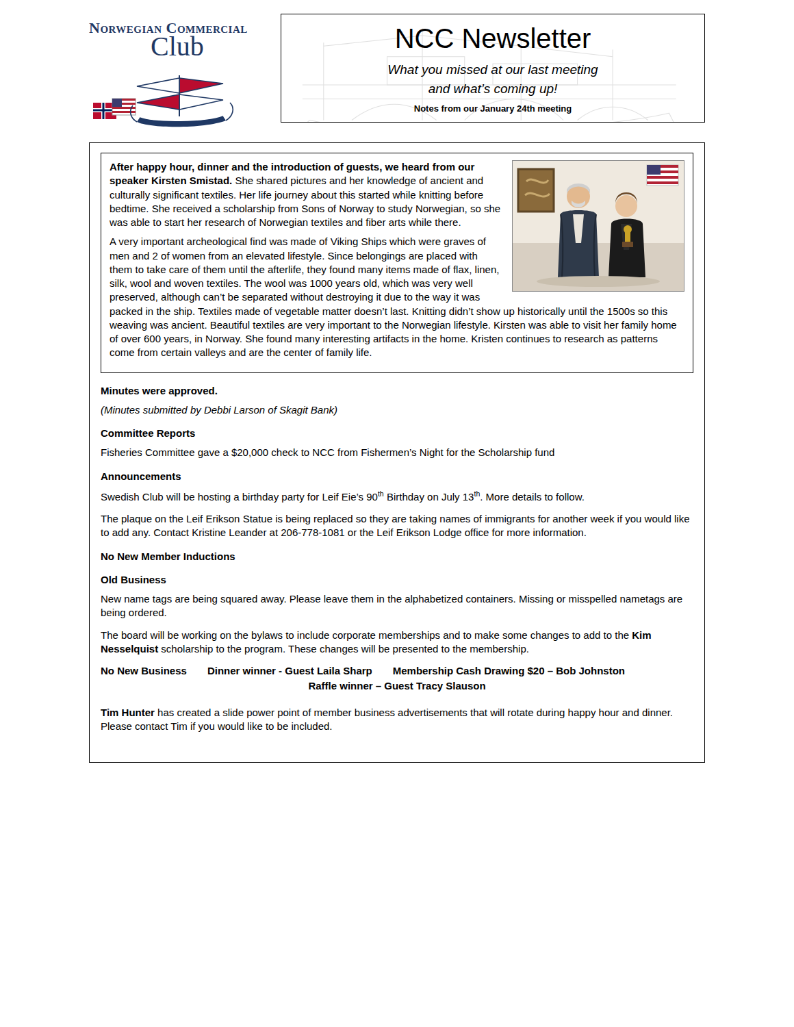Norwegian Commercial
Club
NCC Newsletter
What you missed at our last meeting
and what’s coming up!
Notes from our January 24th meeting
After happy hour, dinner and the introduction of guests, we heard from our speaker Kirsten Smistad. She shared pictures and her knowledge of ancient and culturally significant textiles. Her life journey about this started while knitting before bedtime. She received a scholarship from Sons of Norway to study Norwegian, so she was able to start her research of Norwegian textiles and fiber arts while there.
A very important archeological find was made of Viking Ships which were graves of men and 2 of women from an elevated lifestyle. Since belongings are placed with them to take care of them until the afterlife, they found many items made of flax, linen, silk, wool and woven textiles. The wool was 1000 years old, which was very well preserved, although can’t be separated without destroying it due to the way it was packed in the ship. Textiles made of vegetable matter doesn’t last. Knitting didn’t show up historically until the 1500s so this weaving was ancient. Beautiful textiles are very important to the Norwegian lifestyle. Kirsten was able to visit her family home of over 600 years, in Norway. She found many interesting artifacts in the home. Kristen continues to research as patterns come from certain valleys and are the center of family life.
Minutes were approved.
(Minutes submitted by Debbi Larson of Skagit Bank)
Committee Reports
Fisheries Committee gave a $20,000 check to NCC from Fishermen’s Night for the Scholarship fund
Announcements
Swedish Club will be hosting a birthday party for Leif Eie’s 90th Birthday on July 13th. More details to follow.
The plaque on the Leif Erikson Statue is being replaced so they are taking names of immigrants for another week if you would like to add any. Contact Kristine Leander at 206-778-1081 or the Leif Erikson Lodge office for more information.
No New Member Inductions
Old Business
New name tags are being squared away. Please leave them in the alphabetized containers. Missing or misspelled nametags are being ordered.
The board will be working on the bylaws to include corporate memberships and to make some changes to add to the Kim Nesselquist scholarship to the program. These changes will be presented to the membership.
No New Business Dinner winner - Guest Laila Sharp Membership Cash Drawing $20 – Bob Johnston
Raffle winner – Guest Tracy Slauson
Tim Hunter has created a slide power point of member business advertisements that will rotate during happy hour and dinner. Please contact Tim if you would like to be included.